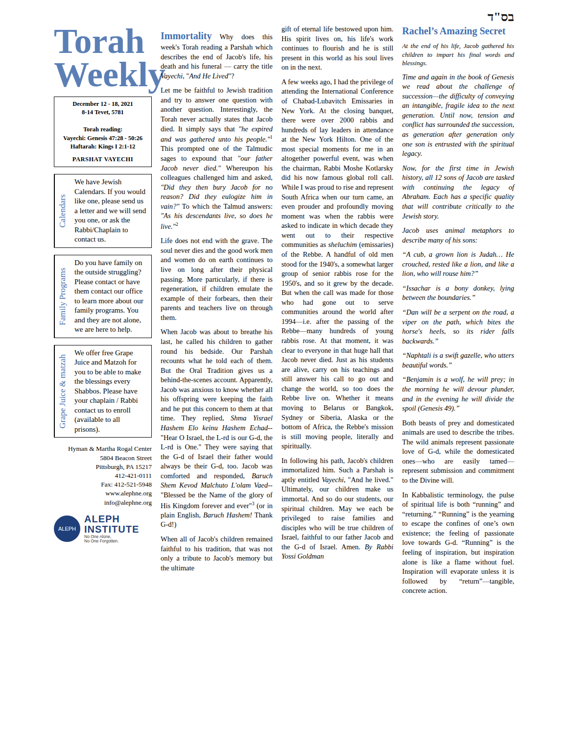בס"ד
Torah
Weekly
December 12 - 18, 2021
8-14 Tevet, 5781
Torah reading:
Vayechi: Genesis 47:28 - 50:26
Haftarah: Kings I 2:1-12
PARSHAT VAYECHI
Calendars
We have Jewish Calendars. If you would like one, please send us a letter and we will send you one, or ask the Rabbi/Chaplain to contact us.
Family Programs
Do you have family on the outside struggling? Please contact or have them contact our office to learn more about our family programs. You and they are not alone, we are here to help.
Grape Juice & matzah
We offer free Grape Juice and Matzoh for you to be able to make the blessings every Shabbos. Please have your chaplain / Rabbi contact us to enroll (available to all prisons).
Hyman & Martha Rogal Center
5804 Beacon Street
Pittsburgh, PA 15217
412-421-0111
Fax: 412-521-5948
www.alephne.org
info@alephne.org
ALEPH
ALEPH
INSTITUTE
No One Alone,
No One Forgotten.
Immortality
Why does this week's Torah reading a Parshah which describes the end of Jacob's life, his death and his funeral — carry the title Vayechi, "And He Lived"?
Let me be faithful to Jewish tradition and try to answer one question with another question. Interestingly, the Torah never actually states that Jacob died. It simply says that "he expired and was gathered unto his people."1 This prompted one of the Talmudic sages to expound that "our father Jacob never died." Whereupon his colleagues challenged him and asked, "Did they then bury Jacob for no reason? Did they eulogize him in vain?" To which the Talmud answers: "As his descendants live, so does he live."2
Life does not end with the grave. The soul never dies and the good work men and women do on earth continues to live on long after their physical passing. More particularly, if there is regeneration, if children emulate the example of their forbears, then their parents and teachers live on through them.
When Jacob was about to breathe his last, he called his children to gather round his bedside. Our Parshah recounts what he told each of them. But the Oral Tradition gives us a behind-the-scenes account. Apparently, Jacob was anxious to know whether all his offspring were keeping the faith and he put this concern to them at that time. They replied, Shma Yisrael Hashem Elo keinu Hashem Echad--"Hear O Israel, the L-rd is our G-d, the L-rd is One." They were saying that the G-d of Israel their father would always be their G-d, too. Jacob was comforted and responded, Baruch Shem Kevod Malchuto L'olam Vaed--"Blessed be the Name of the glory of His Kingdom forever and ever"3 (or in plain English, Baruch Hashem! Thank G-d!)
When all of Jacob's children remained faithful to his tradition, that was not only a tribute to Jacob's memory but the ultimate
gift of eternal life bestowed upon him. His spirit lives on, his life's work continues to flourish and he is still present in this world as his soul lives on in the next.
A few weeks ago, I had the privilege of attending the International Conference of Chabad-Lubavitch Emissaries in New York. At the closing banquet, there were over 2000 rabbis and hundreds of lay leaders in attendance at the New York Hilton. One of the most special moments for me in an altogether powerful event, was when the chairman, Rabbi Moshe Kotlarsky did his now famous global roll call. While I was proud to rise and represent South Africa when our turn came, an even prouder and profoundly moving moment was when the rabbis were asked to indicate in which decade they went out to their respective communities as sheluchim (emissaries) of the Rebbe. A handful of old men stood for the 1940's, a somewhat larger group of senior rabbis rose for the 1950's, and so it grew by the decade. But when the call was made for those who had gone out to serve communities around the world after 1994—i.e. after the passing of the Rebbe—many hundreds of young rabbis rose. At that moment, it was clear to everyone in that huge hall that Jacob never died. Just as his students are alive, carry on his teachings and still answer his call to go out and change the world, so too does the Rebbe live on. Whether it means moving to Belarus or Bangkok, Sydney or Siberia, Alaska or the bottom of Africa, the Rebbe's mission is still moving people, literally and spiritually.
In following his path, Jacob's children immortalized him. Such a Parshah is aptly entitled Vayechi, "And he lived." Ultimately, our children make us immortal. And so do our students, our spiritual children. May we each be privileged to raise families and disciples who will be true children of Israel, faithful to our father Jacob and the G-d of Israel. Amen. By Rabbi Yossi Goldman
Rachel’s Amazing Secret
At the end of his life, Jacob gathered his children to impart his final words and blessings.
Time and again in the book of Genesis we read about the challenge of succession—the difficulty of conveying an intangible, fragile idea to the next generation. Until now, tension and conflict has surrounded the succession, as generation after generation only one son is entrusted with the spiritual legacy.
Now, for the first time in Jewish history, all 12 sons of Jacob are tasked with continuing the legacy of Abraham. Each has a specific quality that will contribute critically to the Jewish story.
Jacob uses animal metaphors to describe many of his sons:
“A cub, a grown lion is Judah… He crouched, rested like a lion, and like a lion, who will rouse him?”
“Issachar is a bony donkey, lying between the boundaries.”
“Dan will be a serpent on the road, a viper on the path, which bites the horse's heels, so its rider falls backwards.”
“Naphtali is a swift gazelle, who utters beautiful words.”
“Benjamin is a wolf, he will prey; in the morning he will devour plunder, and in the evening he will divide the spoil (Genesis 49).”
Both beasts of prey and domesticated animals are used to describe the tribes. The wild animals represent passionate love of G-d, while the domesticated ones—who are easily tamed—represent submission and commitment to the Divine will.
In Kabbalistic terminology, the pulse of spiritual life is both “running” and “returning.” “Running” is the yearning to escape the confines of one’s own existence; the feeling of passionate love towards G-d. “Running” is the feeling of inspiration, but inspiration alone is like a flame without fuel. Inspiration will evaporate unless it is followed by “return”—tangible, concrete action.